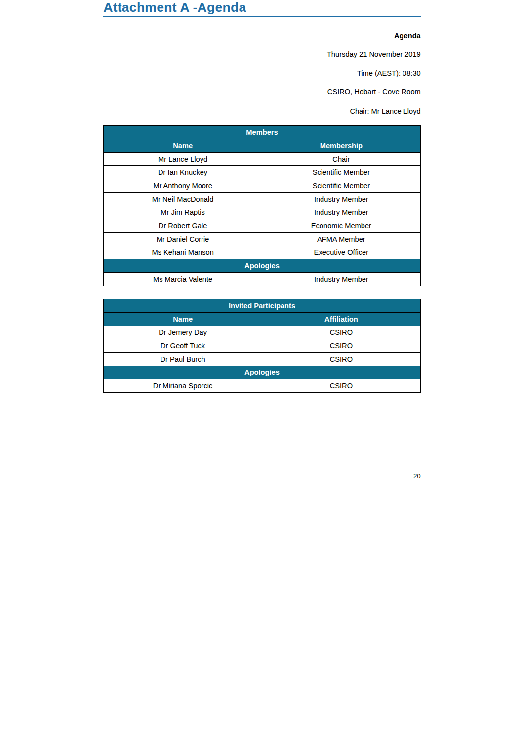Attachment A -Agenda
Agenda
Thursday 21 November 2019
Time (AEST): 08:30
CSIRO, Hobart - Cove Room
Chair: Mr Lance Lloyd
| Members |
| --- |
| Name | Membership |
| Mr Lance Lloyd | Chair |
| Dr Ian Knuckey | Scientific Member |
| Mr Anthony Moore | Scientific Member |
| Mr Neil MacDonald | Industry Member |
| Mr Jim Raptis | Industry Member |
| Dr Robert Gale | Economic Member |
| Mr Daniel Corrie | AFMA Member |
| Ms Kehani Manson | Executive Officer |
| Apologies |
| Ms Marcia Valente | Industry Member |
| Invited Participants |
| --- |
| Name | Affiliation |
| Dr Jemery Day | CSIRO |
| Dr Geoff Tuck | CSIRO |
| Dr Paul Burch | CSIRO |
| Apologies |
| Dr Miriana Sporcic | CSIRO |
20